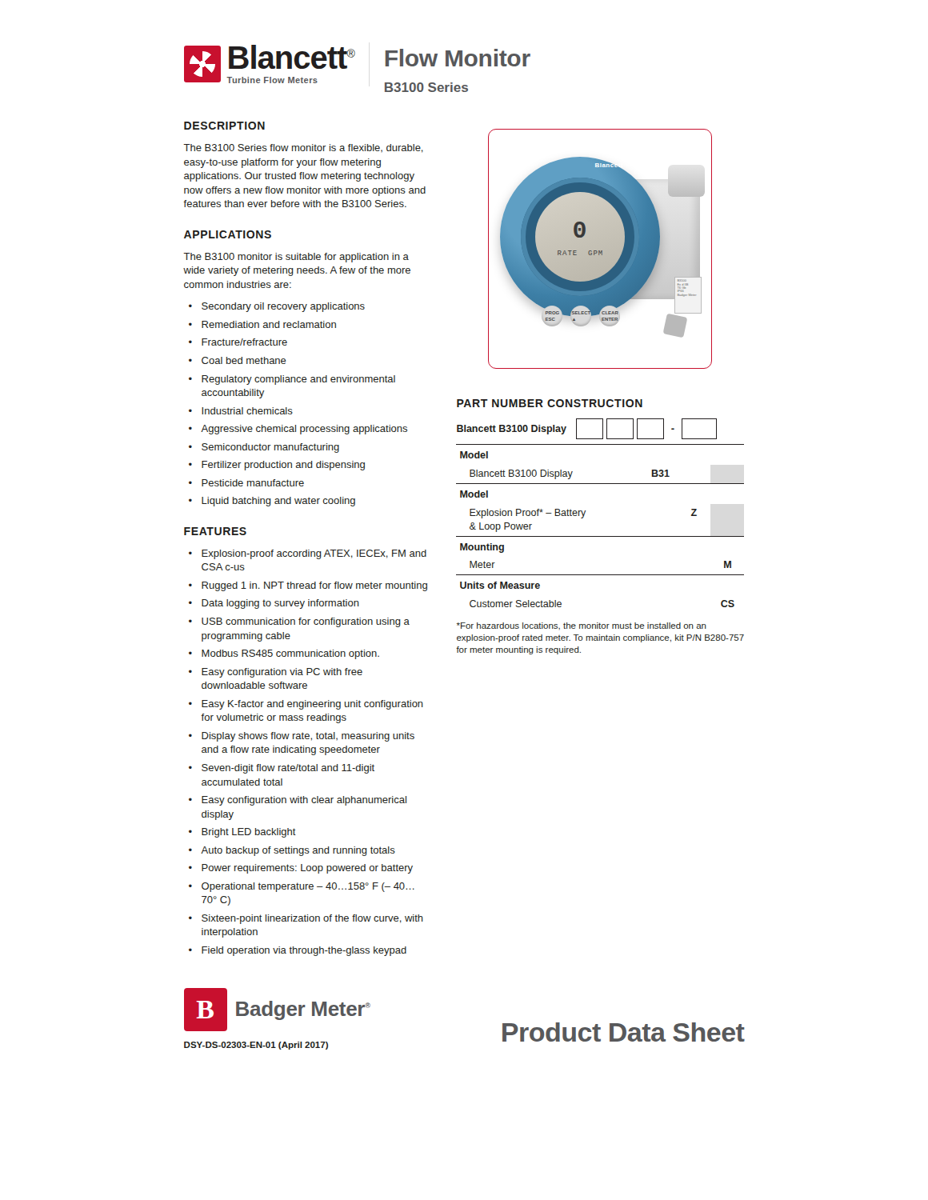Blancett®
Turbine Flow Meters
Flow Monitor
B3100 Series
DESCRIPTION
The B3100 Series flow monitor is a flexible, durable, easy-to-use platform for your flow metering applications. Our trusted flow metering technology now offers a new flow monitor with more options and features than ever before with the B3100 Series.
APPLICATIONS
The B3100 monitor is suitable for application in a wide variety of metering needs. A few of the more common industries are:
Secondary oil recovery applications
Remediation and reclamation
Fracture/refracture
Coal bed methane
Regulatory compliance and environmental accountability
Industrial chemicals
Aggressive chemical processing applications
Semiconductor manufacturing
Fertilizer production and dispensing
Pesticide manufacture
Liquid batching and water cooling
FEATURES
Explosion-proof according ATEX, IECEx, FM and CSA c-us
Rugged 1 in. NPT thread for flow meter mounting
Data logging to survey information
USB communication for configuration using a programming cable
Modbus RS485 communication option.
Easy configuration via PC with free downloadable software
Easy K-factor and engineering unit configuration for volumetric or mass readings
Display shows flow rate, total, measuring units and a flow rate indicating speedometer
Seven-digit flow rate/total and 11-digit accumulated total
Easy configuration with clear alphanumerical display
Bright LED backlight
Auto backup of settings and running totals
Power requirements: Loop powered or battery
Operational temperature – 40…158° F (– 40…70° C)
Sixteen-point linearization of the flow curve, with interpolation
Field operation via through-the-glass keypad
Blancett
0
RATE GPM
PROG
ESC SELECT
▲ CLEAR
ENTER
B3100
Ex d IIB
T6 Gb
IP66
Badger Meter
PART NUMBER CONSTRUCTION
Blancett B3100 Display -
| Model |
| Blancett B3100 Display | B31 | | |
| Model |
| Explosion Proof* – Battery & Loop Power | | Z | |
| Mounting |
| Meter | | | M |
| Units of Measure |
| Customer Selectable | | | CS |
*For hazardous locations, the monitor must be installed on an explosion-proof rated meter. To maintain compliance, kit P/N B280-757 for meter mounting is required.
Badger Meter®
DSY-DS-02303-EN-01 (April 2017)
Product Data Sheet